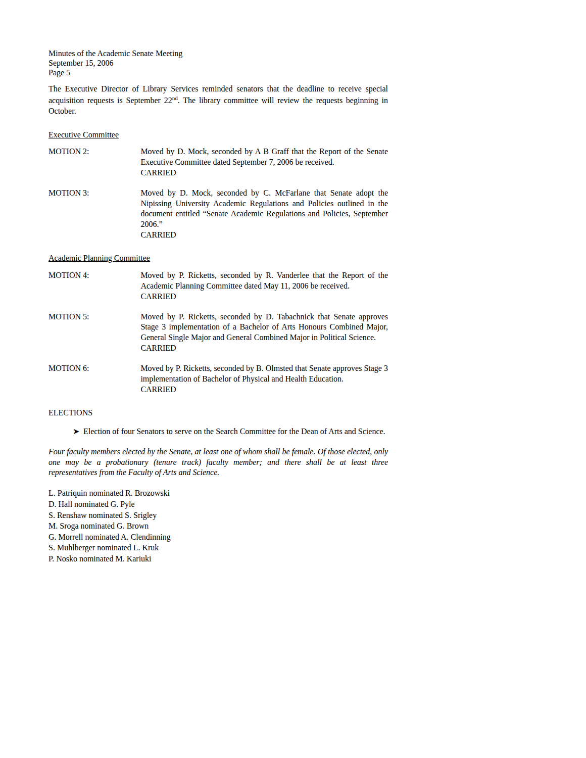Minutes of the Academic Senate Meeting
September 15, 2006
Page 5
The Executive Director of Library Services reminded senators that the deadline to receive special acquisition requests is September 22nd. The library committee will review the requests beginning in October.
Executive Committee
| MOTION 2: | Moved by D. Mock, seconded by A B Graff that the Report of the Senate Executive Committee dated September 7, 2006 be received. CARRIED |
| MOTION 3: | Moved by D. Mock, seconded by C. McFarlane that Senate adopt the Nipissing University Academic Regulations and Policies outlined in the document entitled “Senate Academic Regulations and Policies, September 2006.” CARRIED |
Academic Planning Committee
| MOTION 4: | Moved by P. Ricketts, seconded by R. Vanderlee that the Report of the Academic Planning Committee dated May 11, 2006 be received. CARRIED |
| MOTION 5: | Moved by P. Ricketts, seconded by D. Tabachnick that Senate approves Stage 3 implementation of a Bachelor of Arts Honours Combined Major, General Single Major and General Combined Major in Political Science. CARRIED |
| MOTION 6: | Moved by P. Ricketts, seconded by B. Olmsted that Senate approves Stage 3 implementation of Bachelor of Physical and Health Education. CARRIED |
ELECTIONS
Election of four Senators to serve on the Search Committee for the Dean of Arts and Science.
Four faculty members elected by the Senate, at least one of whom shall be female. Of those elected, only one may be a probationary (tenure track) faculty member; and there shall be at least three representatives from the Faculty of Arts and Science.
L. Patriquin nominated R. Brozowski
D. Hall nominated G. Pyle
S. Renshaw nominated S. Srigley
M. Sroga nominated G. Brown
G. Morrell nominated A. Clendinning
S. Muhlberger nominated L. Kruk
P. Nosko nominated M. Kariuki